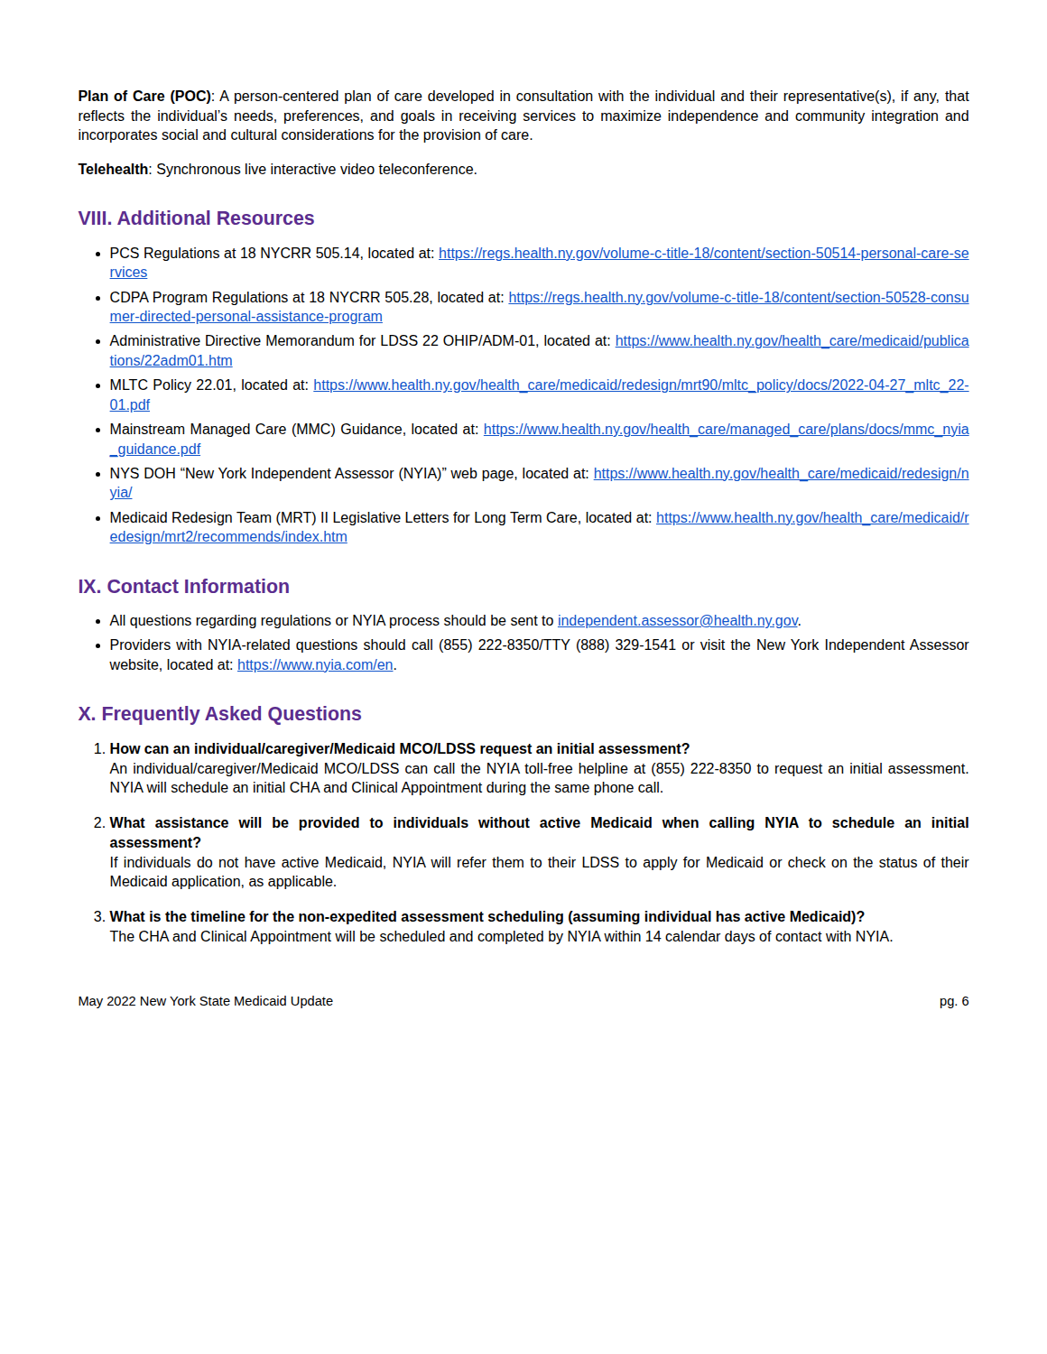Plan of Care (POC): A person-centered plan of care developed in consultation with the individual and their representative(s), if any, that reflects the individual’s needs, preferences, and goals in receiving services to maximize independence and community integration and incorporates social and cultural considerations for the provision of care.
Telehealth: Synchronous live interactive video teleconference.
VIII. Additional Resources
PCS Regulations at 18 NYCRR 505.14, located at: https://regs.health.ny.gov/volume-c-title-18/content/section-50514-personal-care-services
CDPA Program Regulations at 18 NYCRR 505.28, located at: https://regs.health.ny.gov/volume-c-title-18/content/section-50528-consumer-directed-personal-assistance-program
Administrative Directive Memorandum for LDSS 22 OHIP/ADM-01, located at: https://www.health.ny.gov/health_care/medicaid/publications/22adm01.htm
MLTC Policy 22.01, located at: https://www.health.ny.gov/health_care/medicaid/redesign/mrt90/mltc_policy/docs/2022-04-27_mltc_22-01.pdf
Mainstream Managed Care (MMC) Guidance, located at: https://www.health.ny.gov/health_care/managed_care/plans/docs/mmc_nyia_guidance.pdf
NYS DOH “New York Independent Assessor (NYIA)” web page, located at: https://www.health.ny.gov/health_care/medicaid/redesign/nyia/
Medicaid Redesign Team (MRT) II Legislative Letters for Long Term Care, located at: https://www.health.ny.gov/health_care/medicaid/redesign/mrt2/recommends/index.htm
IX. Contact Information
All questions regarding regulations or NYIA process should be sent to independent.assessor@health.ny.gov.
Providers with NYIA-related questions should call (855) 222-8350/TTY (888) 329-1541 or visit the New York Independent Assessor website, located at: https://www.nyia.com/en.
X. Frequently Asked Questions
How can an individual/caregiver/Medicaid MCO/LDSS request an initial assessment?
An individual/caregiver/Medicaid MCO/LDSS can call the NYIA toll-free helpline at (855) 222-8350 to request an initial assessment. NYIA will schedule an initial CHA and Clinical Appointment during the same phone call.
What assistance will be provided to individuals without active Medicaid when calling NYIA to schedule an initial assessment?
If individuals do not have active Medicaid, NYIA will refer them to their LDSS to apply for Medicaid or check on the status of their Medicaid application, as applicable.
What is the timeline for the non-expedited assessment scheduling (assuming individual has active Medicaid)?
The CHA and Clinical Appointment will be scheduled and completed by NYIA within 14 calendar days of contact with NYIA.
May 2022 New York State Medicaid Update pg. 6